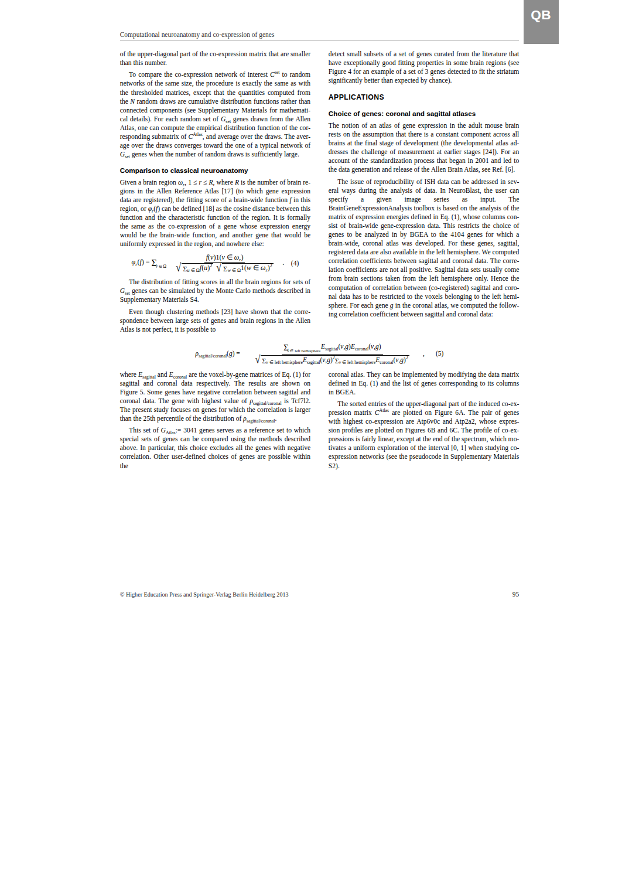QB
Computational neuroanatomy and co-expression of genes
of the upper-diagonal part of the co-expression matrix that are smaller than this number.
To compare the co-expression network of interest Cset to random networks of the same size, the procedure is exactly the same as with the thresholded matrices, except that the quantities computed from the N random draws are cumulative distribution functions rather than connected components (see Supplementary Materials for mathematical details). For each random set of Gset genes drawn from the Allen Atlas, one can compute the empirical distribution function of the corresponding submatrix of CAtlas, and average over the draws. The average over the draws converges toward the one of a typical network of Gset genes when the number of random draws is sufficiently large.
Comparison to classical neuroanatomy
Given a brain region ωr, 1 ≤ r ≤ R, where R is the number of brain regions in the Allen Reference Atlas [17] (to which gene expression data are registered), the fitting score of a brain-wide function f in this region, or φr(f) can be defined [18] as the cosine distance between this function and the characteristic function of the region. It is formally the same as the co-expression of a gene whose expression energy would be the brain-wide function, and another gene that would be uniformly expressed in the region, and nowhere else:
φr(f) = Σv ∈ Ω f(v)1(v ∈ ωr) √Σu ∈ Ωf(u)2 √Σw ∈ Ω1(w ∈ ωr)2 . (4)
The distribution of fitting scores in all the brain regions for sets of Gset genes can be simulated by the Monte Carlo methods described in Supplementary Materials S4.
Even though clustering methods [23] have shown that the correspondence between large sets of genes and brain regions in the Allen Atlas is not perfect, it is possible to
detect small subsets of a set of genes curated from the literature that have exceptionally good fitting properties in some brain regions (see Figure 4 for an example of a set of 3 genes detected to fit the striatum significantly better than expected by chance).
Applications
Choice of genes: coronal and sagittal atlases
The notion of an atlas of gene expression in the adult mouse brain rests on the assumption that there is a constant component across all brains at the final stage of development (the developmental atlas addresses the challenge of measurement at earlier stages [24]). For an account of the standardization process that began in 2001 and led to the data generation and release of the Allen Brain Atlas, see Ref. [6].
The issue of reproducibility of ISH data can be addressed in several ways during the analysis of data. In NeuroBlast, the user can specify a given image series as input. The BrainGeneExpressionAnalysis toolbox is based on the analysis of the matrix of expression energies defined in Eq. (1), whose columns consist of brain-wide gene-expression data. This restricts the choice of genes to be analyzed in by BGEA to the 4104 genes for which a brain-wide, coronal atlas was developed. For these genes, sagittal, registered data are also available in the left hemisphere. We computed correlation coefficients between sagittal and coronal data. The correlation coefficients are not all positive. Sagittal data sets usually come from brain sections taken from the left hemisphere only. Hence the computation of correlation between (co-registered) sagittal and coronal data has to be restricted to the voxels belonging to the left hemisphere. For each gene g in the coronal atlas, we computed the following correlation coefficient between sagittal and coronal data:
ρsagittal/coronal(g) = Σv ∈ left hemisphere Esagittal(v,g)Ecoronal(v,g) √Σv ∈ left hemisphereEsagittal(v,g)2Σv ∈ left hemisphereEcoronal(v,g)2 , (5)
where Esagittal and Ecoronal are the voxel-by-gene matrices of Eq. (1) for sagittal and coronal data respectively. The results are shown on Figure 5. Some genes have negative correlation between sagittal and coronal data. The gene with highest value of ρsagittal/coronal is Tcf7l2. The present study focuses on genes for which the correlation is larger than the 25th percentile of the distribution of ρsagittal/coronal.
This set of GAtlas:= 3041 genes serves as a reference set to which special sets of genes can be compared using the methods described above. In particular, this choice excludes all the genes with negative correlation. Other user-defined choices of genes are possible within the
coronal atlas. They can be implemented by modifying the data matrix defined in Eq. (1) and the list of genes corresponding to its columns in BGEA.
The sorted entries of the upper-diagonal part of the induced co-expression matrix CAtlas are plotted on Figure 6A. The pair of genes with highest co-expression are Atp6v0c and Atp2a2, whose expression profiles are plotted on Figures 6B and 6C. The profile of co-expressions is fairly linear, except at the end of the spectrum, which motivates a uniform exploration of the interval [0, 1] when studying co-expression networks (see the pseudocode in Supplementary Materials S2).
© Higher Education Press and Springer-Verlag Berlin Heidelberg 2013 95